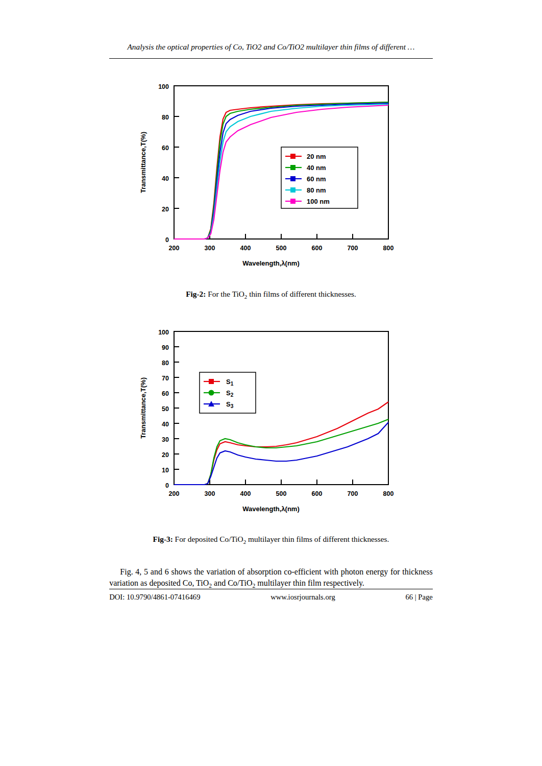Analysis the optical properties of Co, TiO2 and Co/TiO2 multilayer thin films of different …
100 80 60 40 20 0 200 300 400 500 600 700 800 Wavelength,λ(nm) Transmittance,T(%) 20 nm 40 nm 60 nm 80 nm 100 nm
Fig-2: For the TiO2 thin films of different thicknesses.
100 90 80 70 60 50 40 30 20 10 0 200 300 400 500 600 700 800 Wavelength,λ(nm) Transmittance,T(%) S1 S2 S3
Fig-3: For deposited Co/TiO2 multilayer thin films of different thicknesses.
Fig. 4, 5 and 6 shows the variation of absorption co-efficient with photon energy for thickness variation as deposited Co, TiO2 and Co/TiO2 multilayer thin film respectively.
DOI: 10.9790/4861-07416469 www.iosrjournals.org 66 | Page